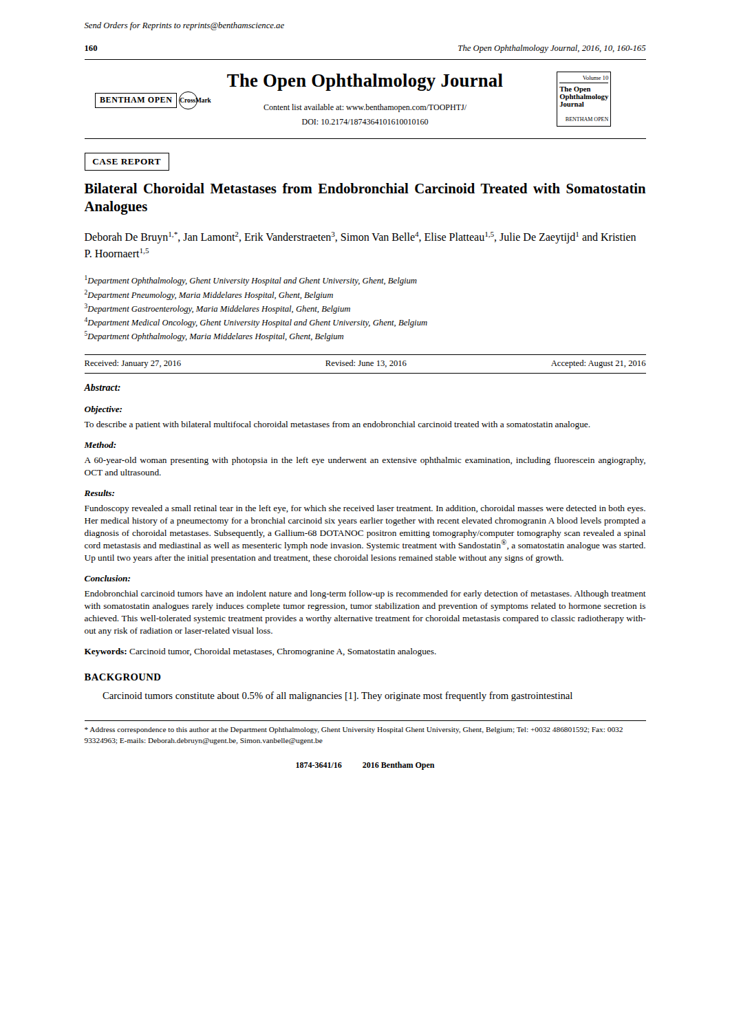Send Orders for Reprints to reprints@benthamscience.ae
160 The Open Ophthalmology Journal, 2016, 10, 160-165
| BENTHAM OPEN CrossMark | The Open Ophthalmology Journal Content list available at: www.benthamopen.com/TOOPHTJ/ DOI: 10.2174/1874364101610010160 | Volume 10 The Open Ophthalmology Journal BENTHAM OPEN |
CASE REPORT
Bilateral Choroidal Metastases from Endobronchial Carcinoid Treated with Somatostatin Analogues
Deborah De Bruyn1,*, Jan Lamont2, Erik Vanderstraeten3, Simon Van Belle4, Elise Platteau1,5, Julie De Zaeytijd1 and Kristien P. Hoornaert1,5
1Department Ophthalmology, Ghent University Hospital and Ghent University, Ghent, Belgium
2Department Pneumology, Maria Middelares Hospital, Ghent, Belgium
3Department Gastroenterology, Maria Middelares Hospital, Ghent, Belgium
4Department Medical Oncology, Ghent University Hospital and Ghent University, Ghent, Belgium
5Department Ophthalmology, Maria Middelares Hospital, Ghent, Belgium
Received: January 27, 2016 Revised: June 13, 2016 Accepted: August 21, 2016
Abstract:
Objective:
To describe a patient with bilateral multifocal choroidal metastases from an endobronchial carcinoid treated with a somatostatin analogue.
Method:
A 60-year-old woman presenting with photopsia in the left eye underwent an extensive ophthalmic examination, including fluorescein angiography, OCT and ultrasound.
Results:
Fundoscopy revealed a small retinal tear in the left eye, for which she received laser treatment. In addition, choroidal masses were detected in both eyes. Her medical history of a pneumectomy for a bronchial carcinoid six years earlier together with recent elevated chromogranin A blood levels prompted a diagnosis of choroidal metastases. Subsequently, a Gallium-68 DOTANOC positron emitting tomography/computer tomography scan revealed a spinal cord metastasis and mediastinal as well as mesenteric lymph node invasion. Systemic treatment with Sandostatin®, a somatostatin analogue was started. Up until two years after the initial presentation and treatment, these choroidal lesions remained stable without any signs of growth.
Conclusion:
Endobronchial carcinoid tumors have an indolent nature and long-term follow-up is recommended for early detection of metastases. Although treatment with somatostatin analogues rarely induces complete tumor regression, tumor stabilization and prevention of symptoms related to hormone secretion is achieved. This well-tolerated systemic treatment provides a worthy alternative treatment for choroidal metastasis compared to classic radiotherapy without any risk of radiation or laser-related visual loss.
Keywords: Carcinoid tumor, Choroidal metastases, Chromogranine A, Somatostatin analogues.
BACKGROUND
Carcinoid tumors constitute about 0.5% of all malignancies [1]. They originate most frequently from gastrointestinal
* Address correspondence to this author at the Department Ophthalmology, Ghent University Hospital Ghent University, Ghent, Belgium; Tel: +0032 486801592; Fax: 0032 93324963; E-mails: Deborah.debruyn@ugent.be, Simon.vanbelle@ugent.be
1874-3641/16 2016 Bentham Open